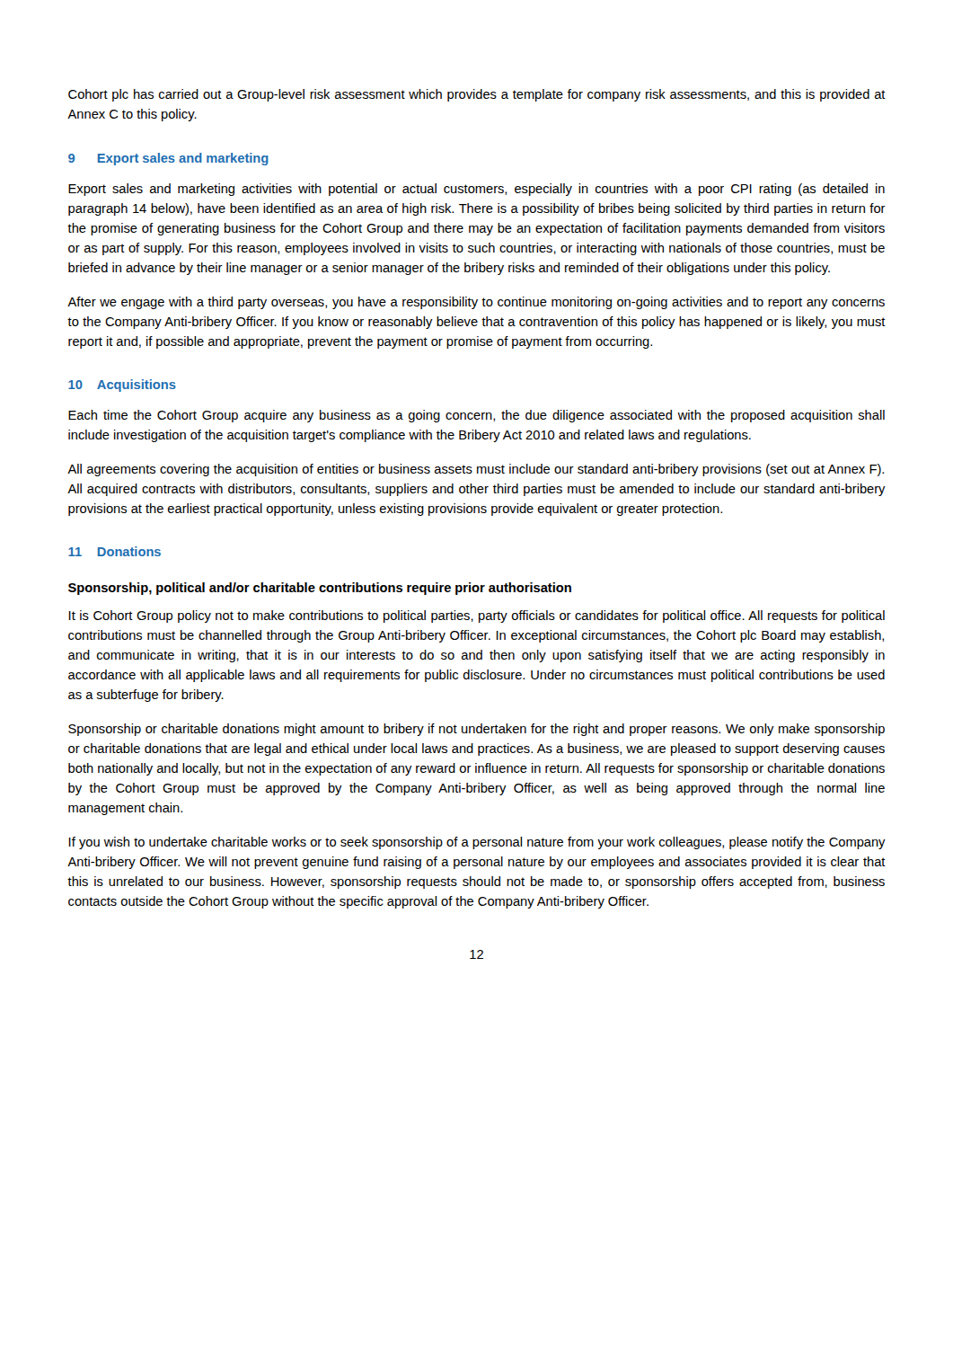Cohort plc has carried out a Group-level risk assessment which provides a template for company risk assessments, and this is provided at Annex C to this policy.
9 Export sales and marketing
Export sales and marketing activities with potential or actual customers, especially in countries with a poor CPI rating (as detailed in paragraph 14 below), have been identified as an area of high risk. There is a possibility of bribes being solicited by third parties in return for the promise of generating business for the Cohort Group and there may be an expectation of facilitation payments demanded from visitors or as part of supply. For this reason, employees involved in visits to such countries, or interacting with nationals of those countries, must be briefed in advance by their line manager or a senior manager of the bribery risks and reminded of their obligations under this policy.
After we engage with a third party overseas, you have a responsibility to continue monitoring on-going activities and to report any concerns to the Company Anti-bribery Officer. If you know or reasonably believe that a contravention of this policy has happened or is likely, you must report it and, if possible and appropriate, prevent the payment or promise of payment from occurring.
10 Acquisitions
Each time the Cohort Group acquire any business as a going concern, the due diligence associated with the proposed acquisition shall include investigation of the acquisition target's compliance with the Bribery Act 2010 and related laws and regulations.
All agreements covering the acquisition of entities or business assets must include our standard anti-bribery provisions (set out at Annex F). All acquired contracts with distributors, consultants, suppliers and other third parties must be amended to include our standard anti-bribery provisions at the earliest practical opportunity, unless existing provisions provide equivalent or greater protection.
11 Donations
Sponsorship, political and/or charitable contributions require prior authorisation
It is Cohort Group policy not to make contributions to political parties, party officials or candidates for political office. All requests for political contributions must be channelled through the Group Anti-bribery Officer. In exceptional circumstances, the Cohort plc Board may establish, and communicate in writing, that it is in our interests to do so and then only upon satisfying itself that we are acting responsibly in accordance with all applicable laws and all requirements for public disclosure. Under no circumstances must political contributions be used as a subterfuge for bribery.
Sponsorship or charitable donations might amount to bribery if not undertaken for the right and proper reasons. We only make sponsorship or charitable donations that are legal and ethical under local laws and practices. As a business, we are pleased to support deserving causes both nationally and locally, but not in the expectation of any reward or influence in return. All requests for sponsorship or charitable donations by the Cohort Group must be approved by the Company Anti-bribery Officer, as well as being approved through the normal line management chain.
If you wish to undertake charitable works or to seek sponsorship of a personal nature from your work colleagues, please notify the Company Anti-bribery Officer. We will not prevent genuine fund raising of a personal nature by our employees and associates provided it is clear that this is unrelated to our business. However, sponsorship requests should not be made to, or sponsorship offers accepted from, business contacts outside the Cohort Group without the specific approval of the Company Anti-bribery Officer.
12